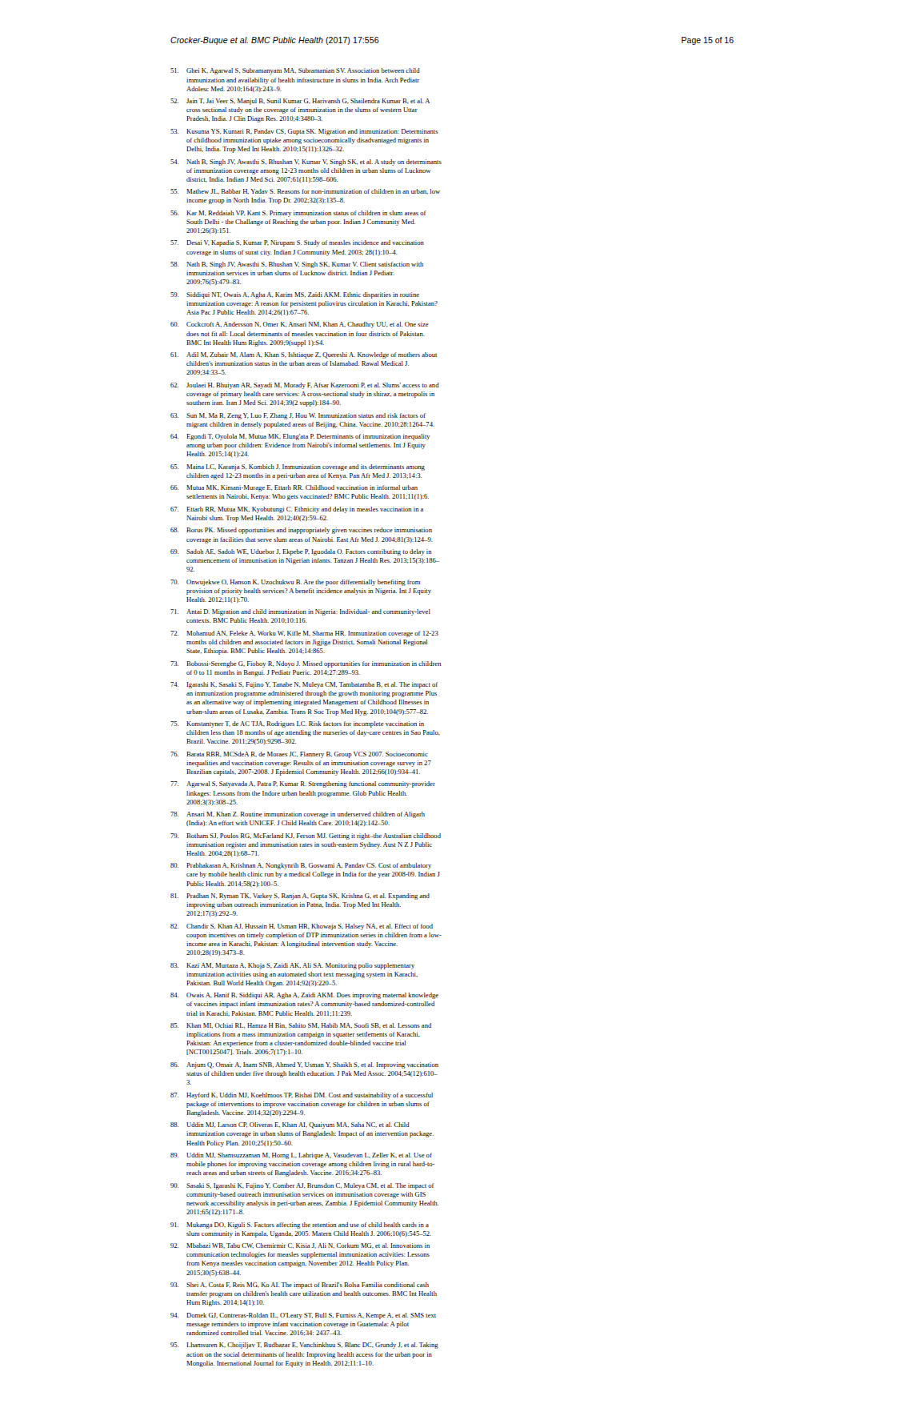Crocker-Buque et al. BMC Public Health (2017) 17:556
Page 15 of 16
Ghei K, Agarwal S, Subramanyam MA, Subramanian SV. Association between child immunization and availability of health infrastructure in slums in India. Arch Pediatr Adolesc Med. 2010;164(3):243–9.
Jain T, Jai Veer S, Manjul B, Sunil Kumar G, Harivansh G, Shailendra Kumar B, et al. A cross sectional study on the coverage of immunization in the slums of western Uttar Pradesh, India. J Clin Diagn Res. 2010;4:3480–3.
Kusuma YS, Kumari R, Pandav CS, Gupta SK. Migration and immunization: Determinants of childhood immunization uptake among socioeconomically disadvantaged migrants in Delhi, India. Trop Med Int Health. 2010;15(11):1326–32.
Nath B, Singh JV, Awasthi S, Bhushan V, Kumar V, Singh SK, et al. A study on determinants of immunization coverage among 12-23 months old children in urban slums of Lucknow district, India. Indian J Med Sci. 2007;61(11):598–606.
Mathew JL, Babbar H, Yadav S. Reasons for non-immunization of children in an urban, low income group in North India. Trop Dr. 2002;32(3):135–8.
Kar M, Reddaiah VP, Kant S. Primary immunization status of children in slum areas of South Delhi - the Challange of Reaching the urban poor. Indian J Community Med. 2001;26(3):151.
Desai V, Kapadia S, Kumar P, Nirupam S. Study of measles incidence and vaccination coverage in slums of surat city. Indian J Community Med. 2003; 28(1):10–4.
Nath B, Singh JV, Awasthi S, Bhushan V, Singh SK, Kumar V. Client satisfaction with immunization services in urban slums of Lucknow district. Indian J Pediatr. 2009;76(5):479–83.
Siddiqui NT, Owais A, Agha A, Karim MS, Zaidi AKM. Ethnic disparities in routine immunization coverage: A reason for persistent poliovirus circulation in Karachi, Pakistan? Asia Pac J Public Health. 2014;26(1):67–76.
Cockcroft A, Andersson N, Omer K, Ansari NM, Khan A, Chaudhry UU, et al. One size does not fit all: Local determinants of measles vaccination in four districts of Pakistan. BMC Int Health Hum Rights. 2009;9(suppl 1):S4.
Adil M, Zubair M, Alam A, Khan S, Ishtiaque Z, Quereshi A. Knowledge of mothers about children's immunization status in the urban areas of Islamabad. Rawal Medical J. 2009;34:33–5.
Joulaei H, Bhuiyan AR, Sayadi M, Morady F, Afsar Kazerooni P, et al. Slums' access to and coverage of primary health care services: A cross-sectional study in shiraz, a metropolis in southern iran. Iran J Med Sci. 2014;39(2 suppl):184–90.
Sun M, Ma R, Zeng Y, Luo F, Zhang J, Hou W. Immunization status and risk factors of migrant children in densely populated areas of Beijing, China. Vaccine. 2010;28:1264–74.
Egondi T, Oyolola M, Mutua MK, Elung'ata P. Determinants of immunization inequality among urban poor children: Evidence from Nairobi's informal settlements. Int J Equity Health. 2015;14(1):24.
Maina LC, Karanja S, Kombich J. Immunization coverage and its determinants among children aged 12-23 months in a peri-urban area of Kenya. Pan Afr Med J. 2013;14:3.
Mutua MK, Kimani-Murage E, Ettarh RR. Childhood vaccination in informal urban settlements in Nairobi, Kenya: Who gets vaccinated? BMC Public Health. 2011;11(1):6.
Ettarh RR, Mutua MK, Kyobutungi C. Ethnicity and delay in measles vaccination in a Nairobi slum. Trop Med Health. 2012;40(2):59–62.
Borus PK. Missed opportunities and inappropriately given vaccines reduce immunisation coverage in facilities that serve slum areas of Nairobi. East Afr Med J. 2004;81(3):124–9.
Sadoh AE, Sadoh WE, Uduebor J, Ekpebe P, Iguodala O. Factors contributing to delay in commencement of immunisation in Nigerian infants. Tanzan J Health Res. 2013;15(3):186–92.
Onwujekwe O, Hanson K, Uzochukwu B. Are the poor differentially benefiting from provision of priority health services? A benefit incidence analysis in Nigeria. Int J Equity Health. 2012;11(1):70.
Antai D. Migration and child immunization in Nigeria: Individual- and community-level contexts. BMC Public Health. 2010;10:116.
Mohamud AN, Feleke A, Worku W, Kifle M, Sharma HR. Immunization coverage of 12-23 months old children and associated factors in Jigjiga District, Somali National Regional State, Ethiopia. BMC Public Health. 2014;14:865.
Bobossi-Serengbe G, Fioboy R, Ndoyo J. Missed opportunities for immunization in children of 0 to 11 months in Bangui. J Pediatr Pueric. 2014;27:289–93.
Igarashi K, Sasaki S, Fujino Y, Tanabe N, Muleya CM, Tambatamba B, et al. The impact of an immunization programme administered through the growth monitoring programme Plus as an alternative way of implementing integrated Management of Childhood Illnesses in urban-slum areas of Lusaka, Zambia. Trans R Soc Trop Med Hyg. 2010;104(9):577–82.
Konstantyner T, de AC TJA, Rodrigues LC. Risk factors for incomplete vaccination in children less than 18 months of age attending the nurseries of day-care centres in Sao Paulo, Brazil. Vaccine. 2011;29(50):9298–302.
Barata RBR, MCSdeA R, de Moraes JC, Flannery B, Group VCS 2007. Socioeconomic inequalities and vaccination coverage: Results of an immunisation coverage survey in 27 Brazilian capitals, 2007-2008. J Epidemiol Community Health. 2012;66(10):934–41.
Agarwal S, Satyavada A, Patra P, Kumar R. Strengthening functional community-provider linkages: Lessons from the Indore urban health programme. Glob Public Health. 2008;3(3):308–25.
Ansari M, Khan Z. Routine immunization coverage in underserved children of Aligarh (India): An effort with UNICEF. J Child Health Care. 2010;14(2):142–50.
Botham SJ, Poulos RG, McFarland KJ, Ferson MJ. Getting it right–the Australian childhood immunisation register and immunisation rates in south-eastern Sydney. Aust N Z J Public Health. 2004;28(1):68–71.
Prabhakaran A, Krishnan A, Nongkynrih B, Goswami A, Pandav CS. Cost of ambulatory care by mobile health clinic run by a medical College in India for the year 2008-09. Indian J Public Health. 2014;58(2):100–5.
Pradhan N, Ryman TK, Varkey S, Ranjan A, Gupta SK, Krishna G, et al. Expanding and improving urban outreach immunization in Patna, India. Trop Med Int Health. 2012;17(3):292–9.
Chandir S, Khan AJ, Hussain H, Usman HR, Khowaja S, Halsey NA, et al. Effect of food coupon incentives on timely completion of DTP immunization series in children from a low-income area in Karachi, Pakistan: A longitudinal intervention study. Vaccine. 2010;28(19):3473–8.
Kazi AM, Murtaza A, Khoja S, Zaidi AK, Ali SA. Monitoring polio supplementary immunization activities using an automated short text messaging system in Karachi, Pakistan. Bull World Health Organ. 2014;92(3):220–5.
Owais A, Hanif B, Siddiqui AR, Agha A, Zaidi AKM. Does improving maternal knowledge of vaccines impact infant immunization rates? A community-based randomized-controlled trial in Karachi, Pakistan. BMC Public Health. 2011;11:239.
Khan MI, Ochiai RL, Hamza H Bin, Sahito SM, Habib MA, Soofi SB, et al. Lessons and implications from a mass immunization campaign in squatter settlements of Karachi, Pakistan: An experience from a cluster-randomized double-blinded vaccine trial [NCT00125047]. Trials. 2006;7(17):1–10.
Anjum Q, Omair A, Inam SNB, Ahmed Y, Usman Y, Shaikh S, et al. Improving vaccination status of children under five through health education. J Pak Med Assoc. 2004;54(12):610–3.
Hayford K, Uddin MJ, Koehlmoos TP, Bishai DM. Cost and sustainability of a successful package of interventions to improve vaccination coverage for children in urban slums of Bangladesh. Vaccine. 2014;32(20):2294–9.
Uddin MJ, Larson CP, Oliveras E, Khan AI, Quaiyum MA, Saha NC, et al. Child immunization coverage in urban slums of Bangladesh: Impact of an intervention package. Health Policy Plan. 2010;25(1):50–60.
Uddin MJ, Shamsuzzaman M, Horng L, Labrique A, Vasudevan L, Zeller K, et al. Use of mobile phones for improving vaccination coverage among children living in rural hard-to-reach areas and urban streets of Bangladesh. Vaccine. 2016;34:276–83.
Sasaki S, Igarashi K, Fujino Y, Comber AJ, Brunsdon C, Muleya CM, et al. The impact of community-based outreach immunisation services on immunisation coverage with GIS network accessibility analysis in peri-urban areas, Zambia. J Epidemiol Community Health. 2011;65(12):1171–8.
Mukanga DO, Kiguli S. Factors affecting the retention and use of child health cards in a slum community in Kampala, Uganda, 2005. Matern Child Health J. 2006;10(6):545–52.
Mbabazi WB, Tabu CW, Chemirmir C, Kisia J, Ali N, Corkum MG, et al. Innovations in communication technologies for measles supplemental immunization activities: Lessons from Kenya measles vaccination campaign, November 2012. Health Policy Plan. 2015;30(5):638–44.
Shei A, Costa F, Reis MG, Ko AI. The impact of Brazil's Bolsa Familia conditional cash transfer program on children's health care utilization and health outcomes. BMC Int Health Hum Rights. 2014;14(1):10.
Domek GJ, Contreras-Roldan IL, O'Leary ST, Bull S, Furniss A, Kempe A, et al. SMS text message reminders to improve infant vaccination coverage in Guatemala: A pilot randomized controlled trial. Vaccine. 2016;34: 2437–43.
Lhamsuren K, Choijiljav T, Budbazar E, Vanchinkhuu S, Blanc DC, Grundy J, et al. Taking action on the social determinants of health: Improving health access for the urban poor in Mongolia. International Journal for Equity in Health. 2012;11:1–10.